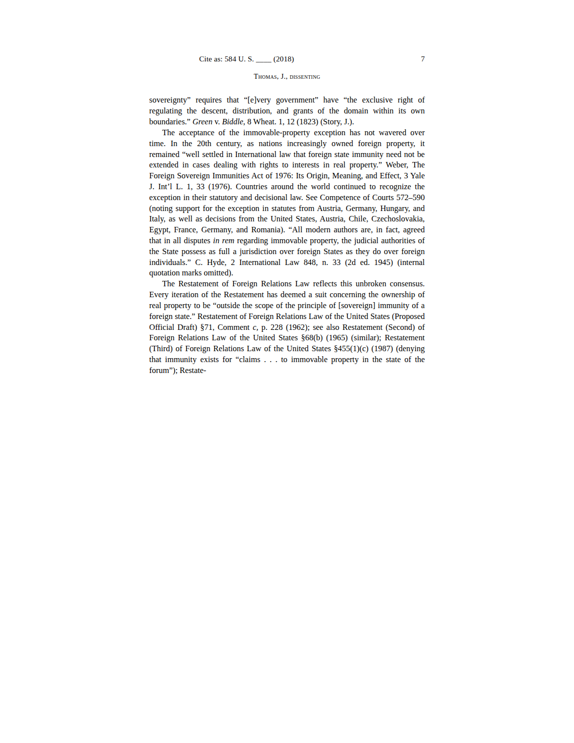Cite as: 584 U. S. ____ (2018) 7
Thomas, J., dissenting
sovereignty” requires that “[e]very government” have “the exclusive right of regulating the descent, distribution, and grants of the domain within its own boundaries.” Green v. Biddle, 8 Wheat. 1, 12 (1823) (Story, J.).
The acceptance of the immovable-property exception has not wavered over time. In the 20th century, as nations increasingly owned foreign property, it remained “well settled in International law that foreign state immunity need not be extended in cases dealing with rights to interests in real property.” Weber, The Foreign Sovereign Immunities Act of 1976: Its Origin, Meaning, and Effect, 3 Yale J. Int’l L. 1, 33 (1976). Countries around the world continued to recognize the exception in their statutory and decisional law. See Competence of Courts 572–590 (noting support for the exception in statutes from Austria, Germany, Hungary, and Italy, as well as decisions from the United States, Austria, Chile, Czechoslovakia, Egypt, France, Germany, and Romania). “All modern authors are, in fact, agreed that in all disputes in rem regarding immovable property, the judicial authorities of the State possess as full a jurisdiction over foreign States as they do over foreign individuals.” C. Hyde, 2 International Law 848, n. 33 (2d ed. 1945) (internal quotation marks omitted).
The Restatement of Foreign Relations Law reflects this unbroken consensus. Every iteration of the Restatement has deemed a suit concerning the ownership of real property to be “outside the scope of the principle of [sovereign] immunity of a foreign state.” Restatement of Foreign Relations Law of the United States (Proposed Official Draft) §71, Comment c, p. 228 (1962); see also Restatement (Second) of Foreign Relations Law of the United States §68(b) (1965) (similar); Restatement (Third) of Foreign Relations Law of the United States §455(1)(c) (1987) (denying that immunity exists for “claims . . . to immovable property in the state of the forum”); Restate-